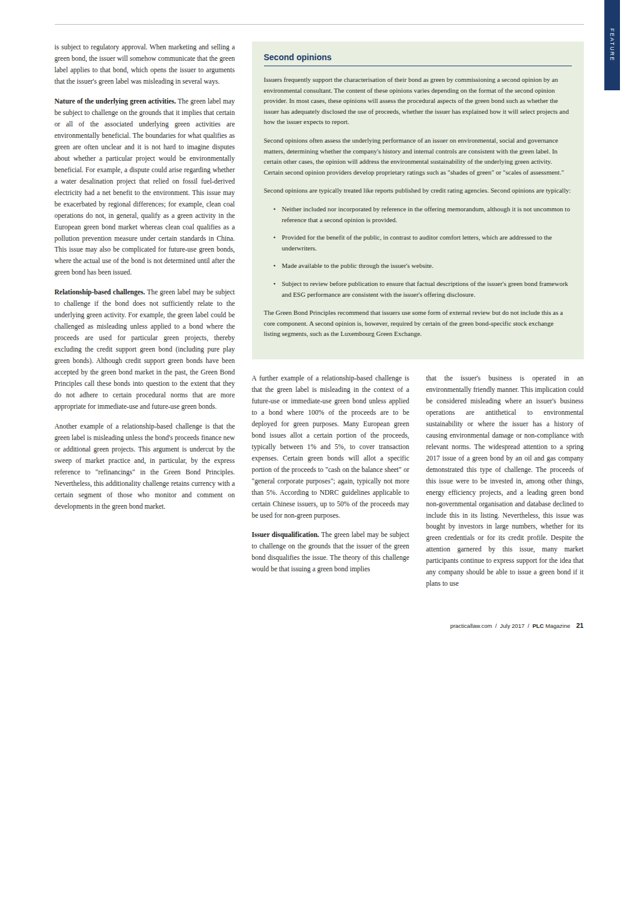FEATURE
is subject to regulatory approval. When marketing and selling a green bond, the issuer will somehow communicate that the green label applies to that bond, which opens the issuer to arguments that the issuer's green label was misleading in several ways.
Nature of the underlying green activities. The green label may be subject to challenge on the grounds that it implies that certain or all of the associated underlying green activities are environmentally beneficial. The boundaries for what qualifies as green are often unclear and it is not hard to imagine disputes about whether a particular project would be environmentally beneficial. For example, a dispute could arise regarding whether a water desalination project that relied on fossil fuel-derived electricity had a net benefit to the environment. This issue may be exacerbated by regional differences; for example, clean coal operations do not, in general, qualify as a green activity in the European green bond market whereas clean coal qualifies as a pollution prevention measure under certain standards in China. This issue may also be complicated for future-use green bonds, where the actual use of the bond is not determined until after the green bond has been issued.
Relationship-based challenges. The green label may be subject to challenge if the bond does not sufficiently relate to the underlying green activity. For example, the green label could be challenged as misleading unless applied to a bond where the proceeds are used for particular green projects, thereby excluding the credit support green bond (including pure play green bonds). Although credit support green bonds have been accepted by the green bond market in the past, the Green Bond Principles call these bonds into question to the extent that they do not adhere to certain procedural norms that are more appropriate for immediate-use and future-use green bonds.
Another example of a relationship-based challenge is that the green label is misleading unless the bond's proceeds finance new or additional green projects. This argument is undercut by the sweep of market practice and, in particular, by the express reference to "refinancings" in the Green Bond Principles. Nevertheless, this additionality challenge retains currency with a certain segment of those who monitor and comment on developments in the green bond market.
Second opinions
Issuers frequently support the characterisation of their bond as green by commissioning a second opinion by an environmental consultant. The content of these opinions varies depending on the format of the second opinion provider. In most cases, these opinions will assess the procedural aspects of the green bond such as whether the issuer has adequately disclosed the use of proceeds, whether the issuer has explained how it will select projects and how the issuer expects to report.
Second opinions often assess the underlying performance of an issuer on environmental, social and governance matters, determining whether the company's history and internal controls are consistent with the green label. In certain other cases, the opinion will address the environmental sustainability of the underlying green activity. Certain second opinion providers develop proprietary ratings such as "shades of green" or "scales of assessment."
Second opinions are typically treated like reports published by credit rating agencies. Second opinions are typically:
Neither included nor incorporated by reference in the offering memorandum, although it is not uncommon to reference that a second opinion is provided.
Provided for the benefit of the public, in contrast to auditor comfort letters, which are addressed to the underwriters.
Made available to the public through the issuer's website.
Subject to review before publication to ensure that factual descriptions of the issuer's green bond framework and ESG performance are consistent with the issuer's offering disclosure.
The Green Bond Principles recommend that issuers use some form of external review but do not include this as a core component. A second opinion is, however, required by certain of the green bond-specific stock exchange listing segments, such as the Luxembourg Green Exchange.
A further example of a relationship-based challenge is that the green label is misleading in the context of a future-use or immediate-use green bond unless applied to a bond where 100% of the proceeds are to be deployed for green purposes. Many European green bond issues allot a certain portion of the proceeds, typically between 1% and 5%, to cover transaction expenses. Certain green bonds will allot a specific portion of the proceeds to "cash on the balance sheet" or "general corporate purposes"; again, typically not more than 5%. According to NDRC guidelines applicable to certain Chinese issuers, up to 50% of the proceeds may be used for non-green purposes.
Issuer disqualification. The green label may be subject to challenge on the grounds that the issuer of the green bond disqualifies the issue. The theory of this challenge would be that issuing a green bond implies
that the issuer's business is operated in an environmentally friendly manner. This implication could be considered misleading where an issuer's business operations are antithetical to environmental sustainability or where the issuer has a history of causing environmental damage or non-compliance with relevant norms. The widespread attention to a spring 2017 issue of a green bond by an oil and gas company demonstrated this type of challenge. The proceeds of this issue were to be invested in, among other things, energy efficiency projects, and a leading green bond non-governmental organisation and database declined to include this in its listing. Nevertheless, this issue was bought by investors in large numbers, whether for its green credentials or for its credit profile. Despite the attention garnered by this issue, many market participants continue to express support for the idea that any company should be able to issue a green bond if it plans to use
practicallaw.com / July 2017 / PLC Magazine21